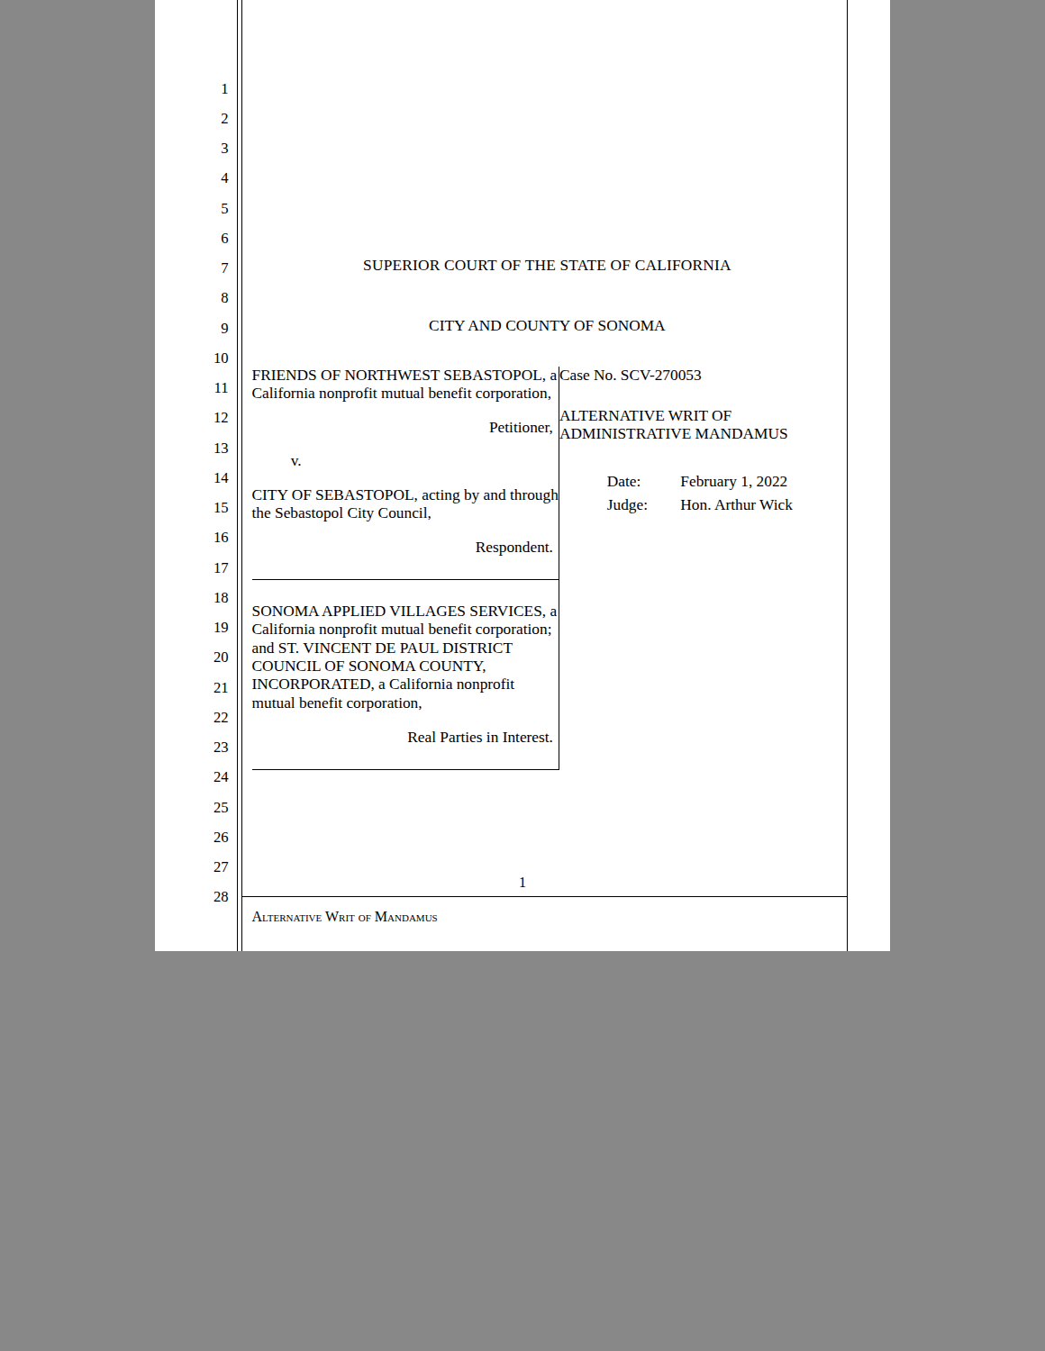1
2
3
4
5
6
7
8
9
10
11
12
13
14
15
16
17
18
19
20
21
22
23
24
25
26
27
28
SUPERIOR COURT OF THE STATE OF CALIFORNIA
CITY AND COUNTY OF SONOMA
| FRIENDS OF NORTHWEST SEBASTOPOL, a California nonprofit mutual benefit corporation, Petitioner, v. CITY OF SEBASTOPOL, acting by and through the Sebastopol City Council, Respondent. SONOMA APPLIED VILLAGES SERVICES, a California nonprofit mutual benefit corporation; and ST. VINCENT DE PAUL DISTRICT COUNCIL OF SONOMA COUNTY, INCORPORATED, a California nonprofit mutual benefit corporation, Real Parties in Interest. | Case No. SCV-270053 ALTERNATIVE WRIT OF ADMINISTRATIVE MANDAMUS Date: February 1, 2022 Judge: Hon. Arthur Wick |
1
Alternative Writ of Mandamus